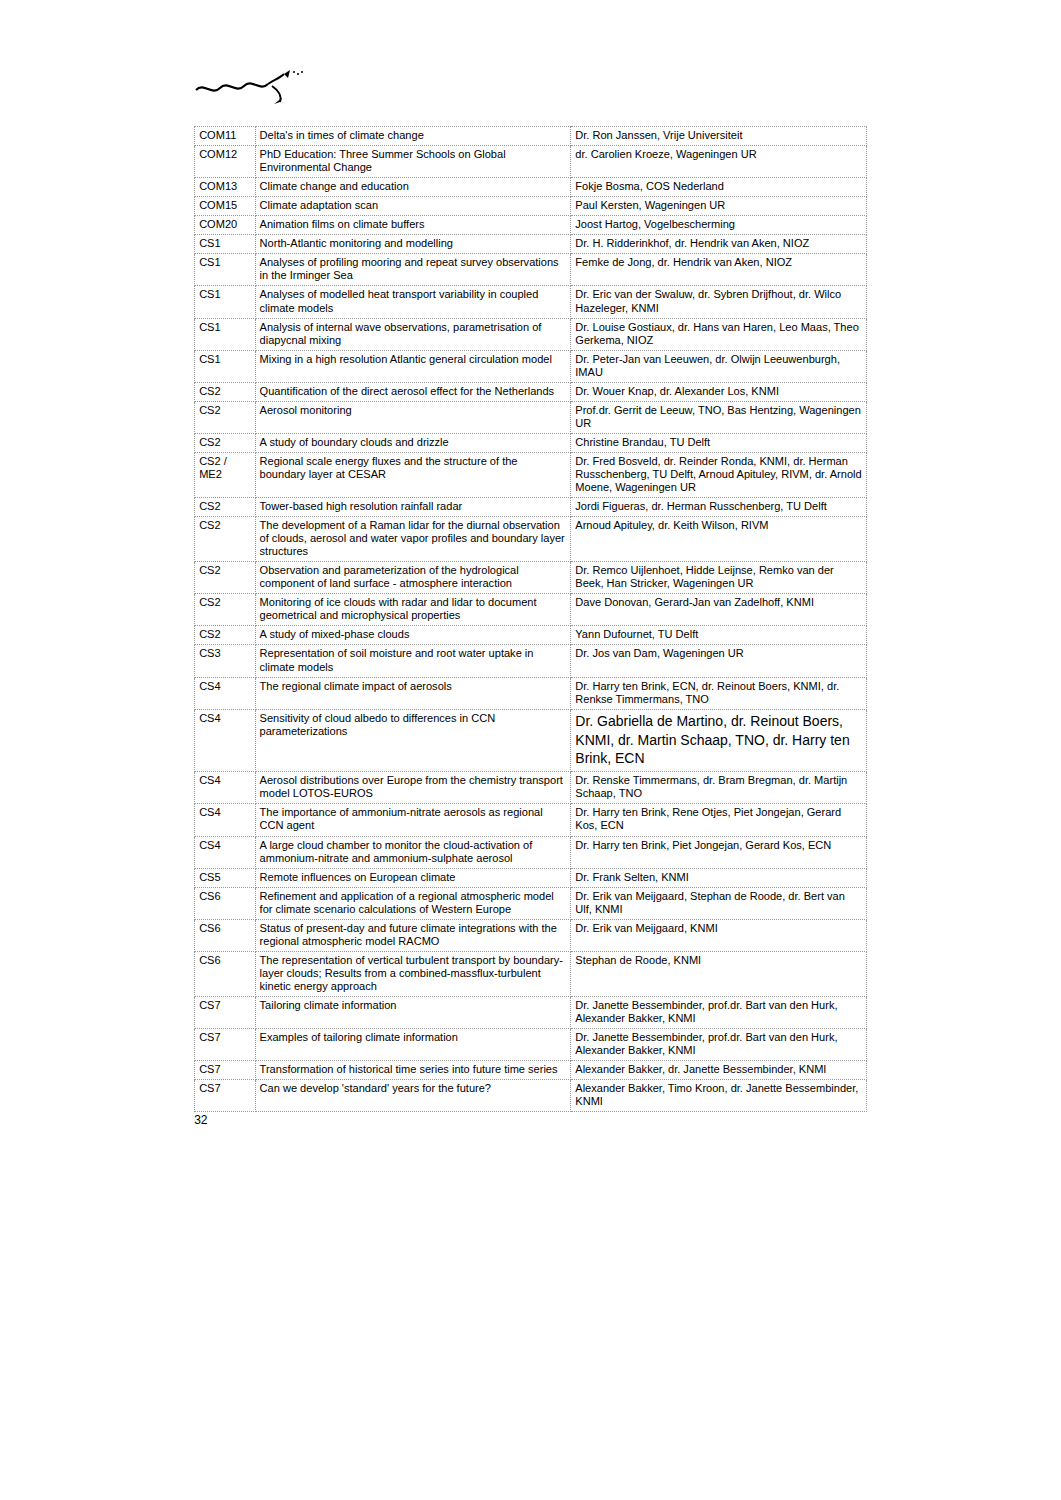| COM11 | Delta's in times of climate change | Dr. Ron Janssen, Vrije Universiteit |
| COM12 | PhD Education: Three Summer Schools on Global Environmental Change | dr. Carolien Kroeze, Wageningen UR |
| COM13 | Climate change and education | Fokje Bosma, COS Nederland |
| COM15 | Climate adaptation scan | Paul Kersten, Wageningen UR |
| COM20 | Animation films on climate buffers | Joost Hartog, Vogelbescherming |
| CS1 | North-Atlantic monitoring and modelling | Dr. H. Ridderinkhof, dr. Hendrik van Aken, NIOZ |
| CS1 | Analyses of profiling mooring and repeat survey observations in the Irminger Sea | Femke de Jong, dr. Hendrik van Aken, NIOZ |
| CS1 | Analyses of modelled heat transport variability in coupled climate models | Dr. Eric van der Swaluw, dr. Sybren Drijfhout, dr. Wilco Hazeleger, KNMI |
| CS1 | Analysis of internal wave observations, parametrisation of diapycnal mixing | Dr. Louise Gostiaux, dr. Hans van Haren, Leo Maas, Theo Gerkema, NIOZ |
| CS1 | Mixing in a high resolution Atlantic general circulation model | Dr. Peter-Jan van Leeuwen, dr. Olwijn Leeuwenburgh, IMAU |
| CS2 | Quantification of the direct aerosol effect for the Netherlands | Dr. Wouer Knap, dr. Alexander Los, KNMI |
| CS2 | Aerosol monitoring | Prof.dr. Gerrit de Leeuw, TNO, Bas Hentzing, Wageningen UR |
| CS2 | A study of boundary clouds and drizzle | Christine Brandau, TU Delft |
| CS2 / ME2 | Regional scale energy fluxes and the structure of the boundary layer at CESAR | Dr. Fred Bosveld, dr. Reinder Ronda, KNMI, dr. Herman Russchenberg, TU Delft, Arnoud Apituley, RIVM, dr. Arnold Moene, Wageningen UR |
| CS2 | Tower-based high resolution rainfall radar | Jordi Figueras, dr. Herman Russchenberg, TU Delft |
| CS2 | The development of a Raman lidar for the diurnal observation of clouds, aerosol and water vapor profiles and boundary layer structures | Arnoud Apituley, dr. Keith Wilson, RIVM |
| CS2 | Observation and parameterization of the hydrological component of land surface - atmosphere interaction | Dr. Remco Uijlenhoet, Hidde Leijnse, Remko van der Beek, Han Stricker, Wageningen UR |
| CS2 | Monitoring of ice clouds with radar and lidar to document geometrical and microphysical properties | Dave Donovan, Gerard-Jan van Zadelhoff, KNMI |
| CS2 | A study of mixed-phase clouds | Yann Dufournet, TU Delft |
| CS3 | Representation of soil moisture and root water uptake in climate models | Dr. Jos van Dam, Wageningen UR |
| CS4 | The regional climate impact of aerosols | Dr. Harry ten Brink, ECN, dr. Reinout Boers, KNMI, dr. Renkse Timmermans, TNO |
| CS4 | Sensitivity of cloud albedo to differences in CCN parameterizations | Dr. Gabriella de Martino, dr. Reinout Boers, KNMI, dr. Martin Schaap, TNO, dr. Harry ten Brink, ECN |
| CS4 | Aerosol distributions over Europe from the chemistry transport model LOTOS-EUROS | Dr. Renske Timmermans, dr. Bram Bregman, dr. Martijn Schaap, TNO |
| CS4 | The importance of ammonium-nitrate aerosols as regional CCN agent | Dr. Harry ten Brink, Rene Otjes, Piet Jongejan, Gerard Kos, ECN |
| CS4 | A large cloud chamber to monitor the cloud-activation of ammonium-nitrate and ammonium-sulphate aerosol | Dr. Harry ten Brink, Piet Jongejan, Gerard Kos, ECN |
| CS5 | Remote influences on European climate | Dr. Frank Selten, KNMI |
| CS6 | Refinement and application of a regional atmospheric model for climate scenario calculations of Western Europe | Dr. Erik van Meijgaard, Stephan de Roode, dr. Bert van Ulf, KNMI |
| CS6 | Status of present-day and future climate integrations with the regional atmospheric model RACMO | Dr. Erik van Meijgaard, KNMI |
| CS6 | The representation of vertical turbulent transport by boundary-layer clouds; Results from a combined-massflux-turbulent kinetic energy approach | Stephan de Roode, KNMI |
| CS7 | Tailoring climate information | Dr. Janette Bessembinder, prof.dr. Bart van den Hurk, Alexander Bakker, KNMI |
| CS7 | Examples of tailoring climate information | Dr. Janette Bessembinder, prof.dr. Bart van den Hurk, Alexander Bakker, KNMI |
| CS7 | Transformation of historical time series into future time series | Alexander Bakker, dr. Janette Bessembinder, KNMI |
| CS7 | Can we develop 'standard' years for the future? | Alexander Bakker, Timo Kroon, dr. Janette Bessembinder, KNMI |
32